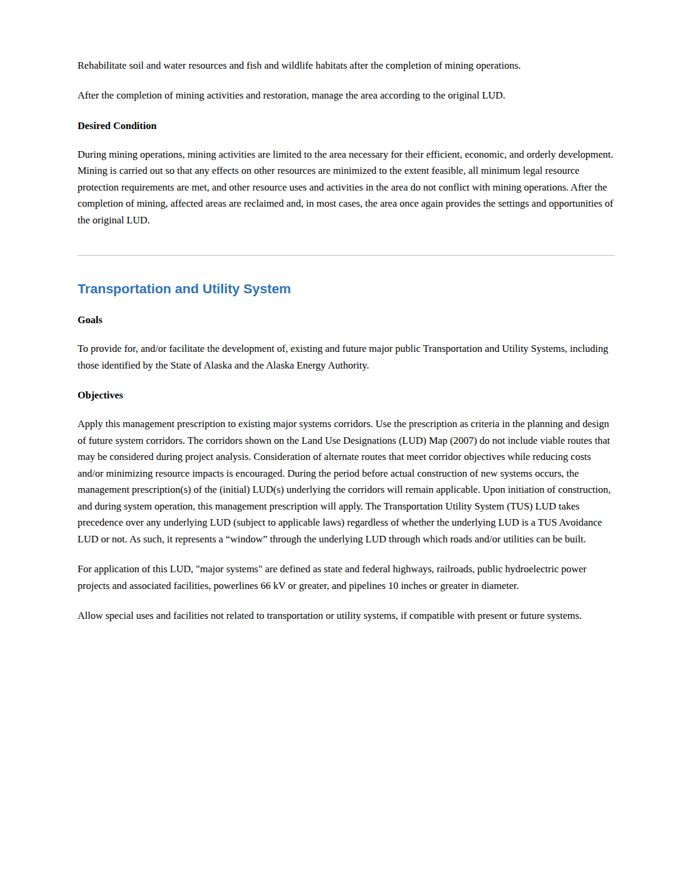Rehabilitate soil and water resources and fish and wildlife habitats after the completion of mining operations.
After the completion of mining activities and restoration, manage the area according to the original LUD.
Desired Condition
During mining operations, mining activities are limited to the area necessary for their efficient, economic, and orderly development. Mining is carried out so that any effects on other resources are minimized to the extent feasible, all minimum legal resource protection requirements are met, and other resource uses and activities in the area do not conflict with mining operations. After the completion of mining, affected areas are reclaimed and, in most cases, the area once again provides the settings and opportunities of the original LUD.
Transportation and Utility System
Goals
To provide for, and/or facilitate the development of, existing and future major public Transportation and Utility Systems, including those identified by the State of Alaska and the Alaska Energy Authority.
Objectives
Apply this management prescription to existing major systems corridors. Use the prescription as criteria in the planning and design of future system corridors. The corridors shown on the Land Use Designations (LUD) Map (2007) do not include viable routes that may be considered during project analysis. Consideration of alternate routes that meet corridor objectives while reducing costs and/or minimizing resource impacts is encouraged. During the period before actual construction of new systems occurs, the management prescription(s) of the (initial) LUD(s) underlying the corridors will remain applicable. Upon initiation of construction, and during system operation, this management prescription will apply. The Transportation Utility System (TUS) LUD takes precedence over any underlying LUD (subject to applicable laws) regardless of whether the underlying LUD is a TUS Avoidance LUD or not. As such, it represents a “window” through the underlying LUD through which roads and/or utilities can be built.
For application of this LUD, "major systems" are defined as state and federal highways, railroads, public hydroelectric power projects and associated facilities, powerlines 66 kV or greater, and pipelines 10 inches or greater in diameter.
Allow special uses and facilities not related to transportation or utility systems, if compatible with present or future systems.